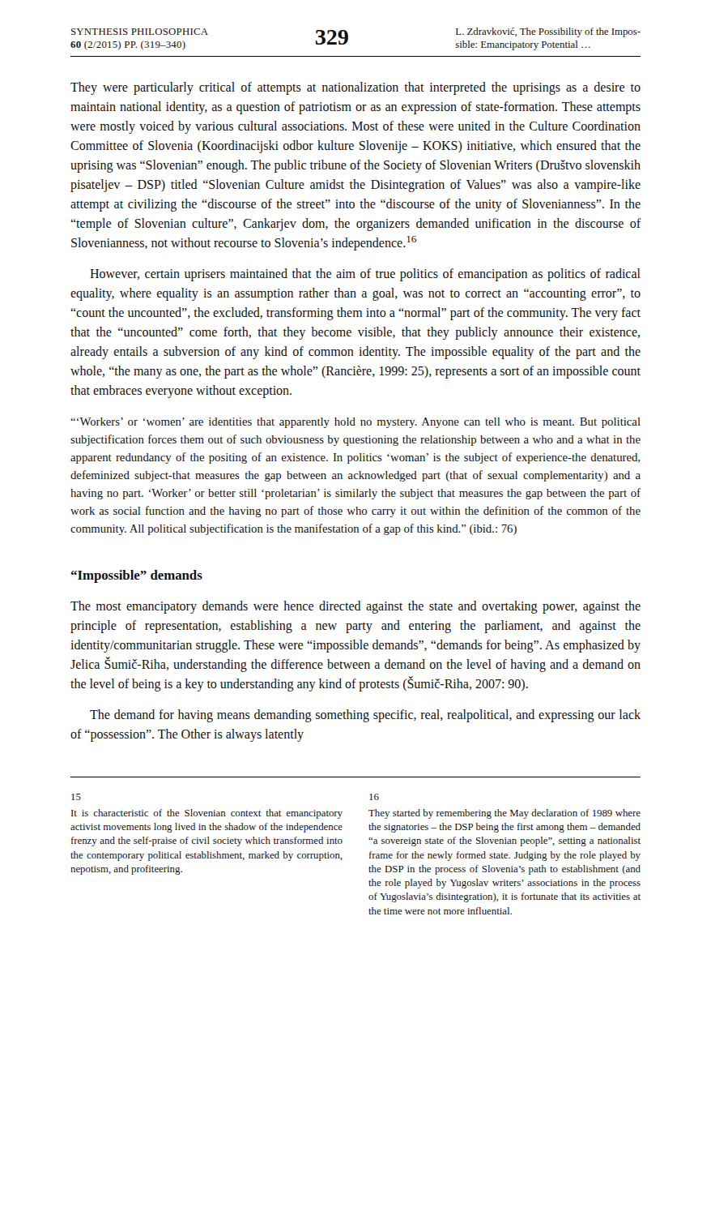Synthesis Philosophica
60 (2/2015) pp. (319–340)
329
L. Zdravković, The Possibility of the Impos-
sible: Emancipatory Potential …
They were particularly critical of attempts at nationalization that interpreted the uprisings as a desire to maintain national identity, as a question of patriotism or as an expression of state-formation. These attempts were mostly voiced by various cultural associations. Most of these were united in the Culture Coordination Committee of Slovenia (Koordinacijski odbor kulture Slovenije – KOKS) initiative, which ensured that the uprising was “Slovenian” enough. The public tribune of the Society of Slovenian Writers (Društvo slovenskih pisateljev – DSP) titled “Slovenian Culture amidst the Disintegration of Values” was also a vampire-like attempt at civilizing the “discourse of the street” into the “discourse of the unity of Slovenianness”. In the “temple of Slovenian culture”, Cankarjev dom, the organizers demanded unification in the discourse of Slovenianness, not without recourse to Slovenia’s independence.16
However, certain uprisers maintained that the aim of true politics of emancipation as politics of radical equality, where equality is an assumption rather than a goal, was not to correct an “accounting error”, to “count the uncounted”, the excluded, transforming them into a “normal” part of the community. The very fact that the “uncounted” come forth, that they become visible, that they publicly announce their existence, already entails a subversion of any kind of common identity. The impossible equality of the part and the whole, “the many as one, the part as the whole” (Rancière, 1999: 25), represents a sort of an impossible count that embraces everyone without exception.
“‘Workers’ or ‘women’ are identities that apparently hold no mystery. Anyone can tell who is meant. But political subjectification forces them out of such obviousness by questioning the relationship between a who and a what in the apparent redundancy of the positing of an existence. In politics ‘woman’ is the subject of experience-the denatured, defeminized subject-that measures the gap between an acknowledged part (that of sexual complementarity) and a having no part. ‘Worker’ or better still ‘proletarian’ is similarly the subject that measures the gap between the part of work as social function and the having no part of those who carry it out within the definition of the common of the community. All political subjectification is the manifestation of a gap of this kind.” (ibid.: 76)
“Impossible” demands
The most emancipatory demands were hence directed against the state and overtaking power, against the principle of representation, establishing a new party and entering the parliament, and against the identity/communitarian struggle. These were “impossible demands”, “demands for being”. As emphasized by Jelica Šumič-Riha, understanding the difference between a demand on the level of having and a demand on the level of being is a key to understanding any kind of protests (Šumič-Riha, 2007: 90).
The demand for having means demanding something specific, real, realpolitical, and expressing our lack of “possession”. The Other is always latently
15
It is characteristic of the Slovenian context that emancipatory activist movements long lived in the shadow of the independence frenzy and the self-praise of civil society which transformed into the contemporary political establishment, marked by corruption, nepotism, and profiteering.
16
They started by remembering the May declaration of 1989 where the signatories – the DSP being the first among them – demanded “a sovereign state of the Slovenian people”, setting a nationalist frame for the newly formed state. Judging by the role played by the DSP in the process of Slovenia’s path to establishment (and the role played by Yugoslav writers’ associations in the process of Yugoslavia’s disintegration), it is fortunate that its activities at the time were not more influential.